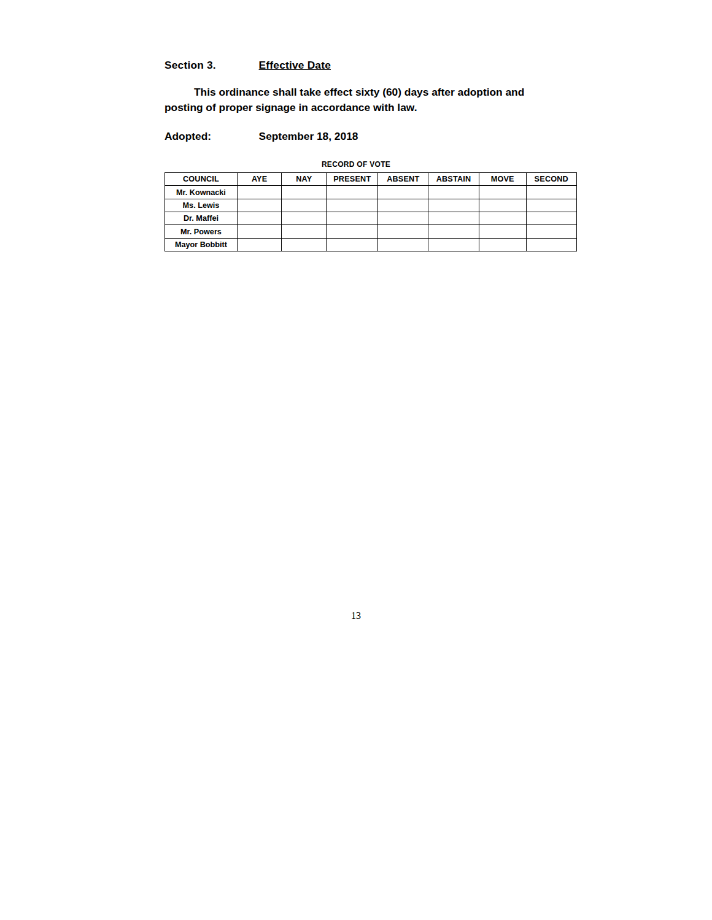Section 3. Effective Date
This ordinance shall take effect sixty (60) days after adoption and posting of proper signage in accordance with law.
Adopted: September 18, 2018
RECORD OF VOTE
| COUNCIL | AYE | NAY | PRESENT | ABSENT | ABSTAIN | MOVE | SECOND |
| --- | --- | --- | --- | --- | --- | --- | --- |
| Mr. Kownacki | | | | | | | |
| Ms. Lewis | | | | | | | |
| Dr. Maffei | | | | | | | |
| Mr. Powers | | | | | | | |
| Mayor Bobbitt | | | | | | | |
13